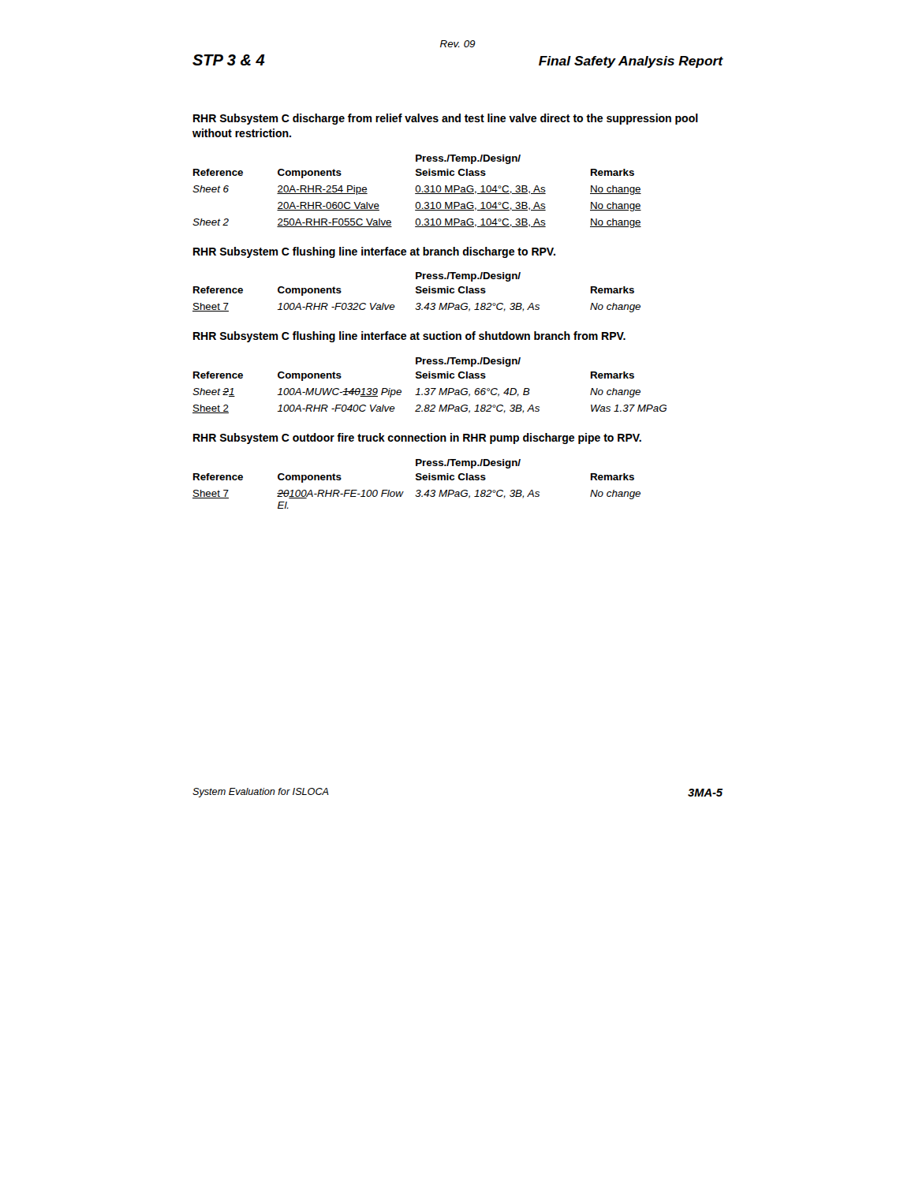Rev. 09
STP 3 & 4
Final Safety Analysis Report
RHR Subsystem C discharge from relief valves and test line valve direct to the suppression pool without restriction.
| | | Press./Temp./Design/ | |
| --- | --- | --- | --- |
| Reference | Components | Seismic Class | Remarks |
| Sheet 6 | 20A-RHR-254 Pipe | 0.310 MPaG, 104°C, 3B, As | No change |
| | 20A-RHR-060C Valve | 0.310 MPaG, 104°C, 3B, As | No change |
| Sheet 2 | 250A-RHR-F055C Valve | 0.310 MPaG, 104°C, 3B, As | No change |
RHR Subsystem C flushing line interface at branch discharge to RPV.
| | | Press./Temp./Design/ | |
| --- | --- | --- | --- |
| Reference | Components | Seismic Class | Remarks |
| Sheet 7 | 100A-RHR -F032C Valve | 3.43 MPaG, 182°C, 3B, As | No change |
RHR Subsystem C flushing line interface at suction of shutdown branch from RPV.
| | | Press./Temp./Design/ | |
| --- | --- | --- | --- |
| Reference | Components | Seismic Class | Remarks |
| Sheet 2 1 | 100A-MUWC- 140 139 Pipe | 1.37 MPaG, 66°C, 4D, B | No change |
| Sheet 2 | 100A-RHR -F040C Valve | 2.82 MPaG, 182°C, 3B, As | Was 1.37 MPaG |
RHR Subsystem C outdoor fire truck connection in RHR pump discharge pipe to RPV.
| | | Press./Temp./Design/ | |
| --- | --- | --- | --- |
| Reference | Components | Seismic Class | Remarks |
| Sheet 7 | 20 100 A-RHR-FE-100 Flow El. | 3.43 MPaG, 182°C, 3B, As | No change |
System Evaluation for ISLOCA
3MA-5